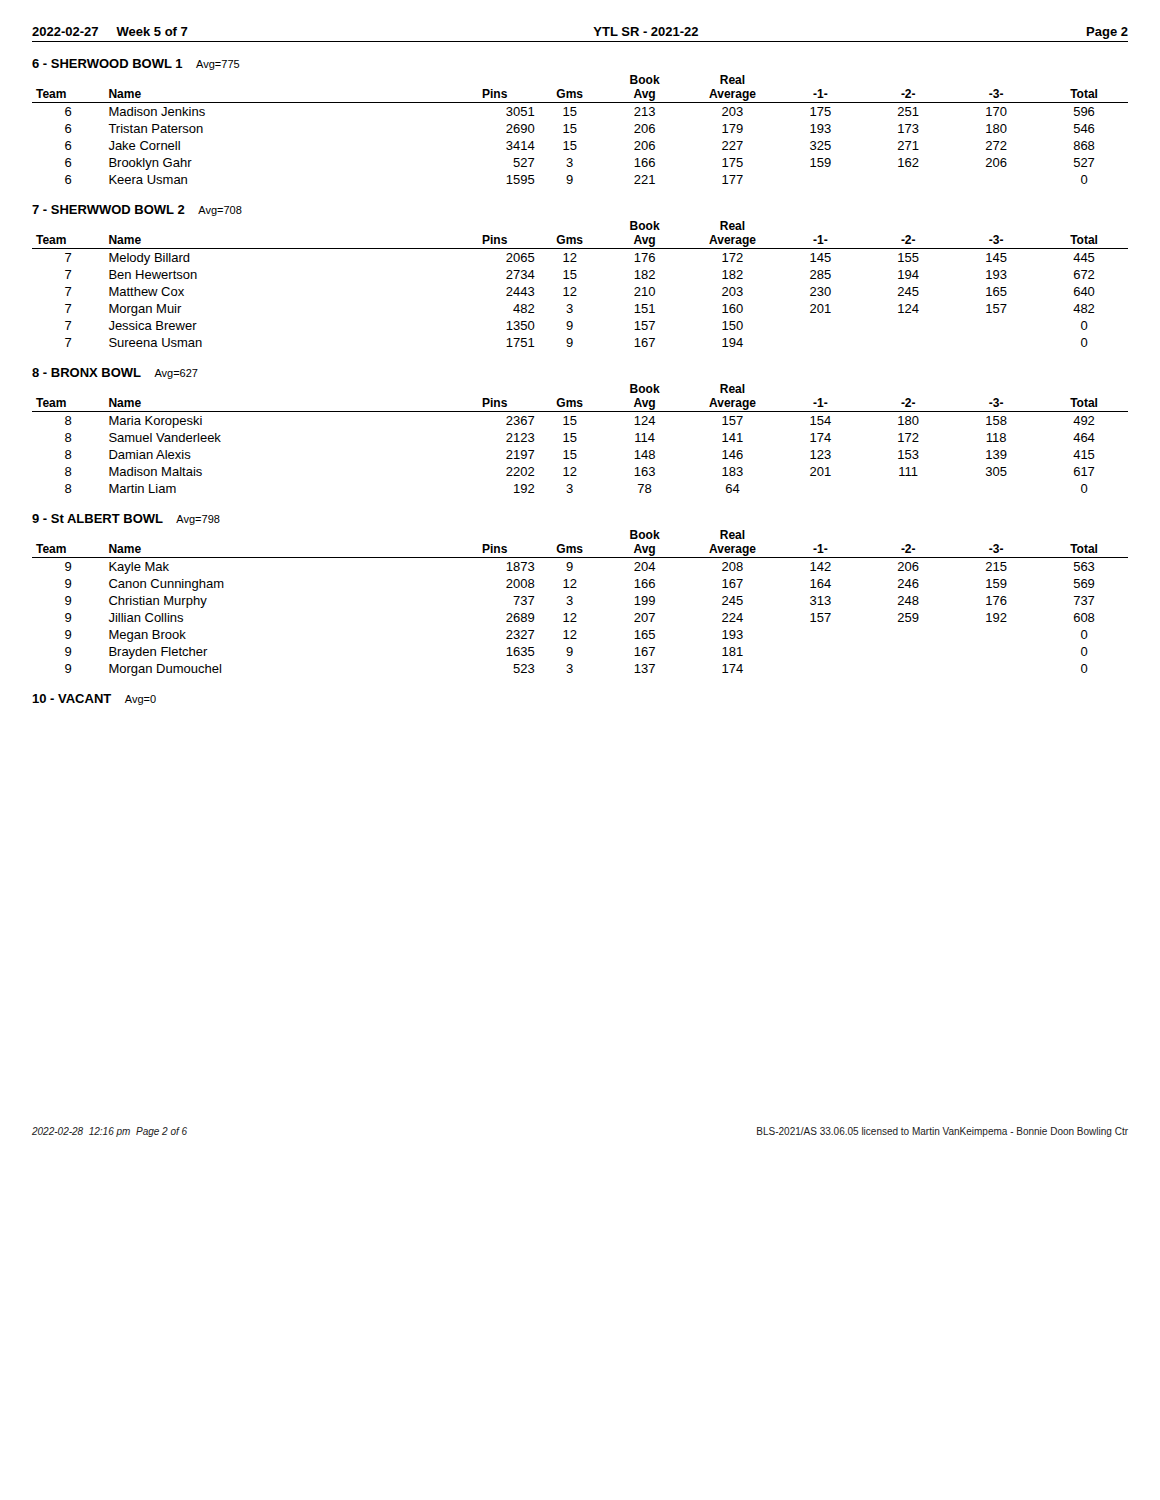2022-02-27 Week 5 of 7
YTL SR - 2021-22
Page 2
6 - SHERWOOD BOWL 1 Avg=775
| | | | Book | Real | | | | |
| --- | --- | --- | --- | --- | --- | --- | --- | --- |
| Team | Name | Pins | Gms | Avg | Average | -1- | -2- | -3- | Total |
| 6 | Madison Jenkins | 3051 | 15 | 213 | 203 | 175 | 251 | 170 | 596 |
| 6 | Tristan Paterson | 2690 | 15 | 206 | 179 | 193 | 173 | 180 | 546 |
| 6 | Jake Cornell | 3414 | 15 | 206 | 227 | 325 | 271 | 272 | 868 |
| 6 | Brooklyn Gahr | 527 | 3 | 166 | 175 | 159 | 162 | 206 | 527 |
| 6 | Keera Usman | 1595 | 9 | 221 | 177 | | | | 0 |
7 - SHERWWOD BOWL 2 Avg=708
| | | | Book | Real | | | | |
| --- | --- | --- | --- | --- | --- | --- | --- | --- |
| Team | Name | Pins | Gms | Avg | Average | -1- | -2- | -3- | Total |
| 7 | Melody Billard | 2065 | 12 | 176 | 172 | 145 | 155 | 145 | 445 |
| 7 | Ben Hewertson | 2734 | 15 | 182 | 182 | 285 | 194 | 193 | 672 |
| 7 | Matthew Cox | 2443 | 12 | 210 | 203 | 230 | 245 | 165 | 640 |
| 7 | Morgan Muir | 482 | 3 | 151 | 160 | 201 | 124 | 157 | 482 |
| 7 | Jessica Brewer | 1350 | 9 | 157 | 150 | | | | 0 |
| 7 | Sureena Usman | 1751 | 9 | 167 | 194 | | | | 0 |
8 - BRONX BOWL Avg=627
| | | | Book | Real | | | | |
| --- | --- | --- | --- | --- | --- | --- | --- | --- |
| Team | Name | Pins | Gms | Avg | Average | -1- | -2- | -3- | Total |
| 8 | Maria Koropeski | 2367 | 15 | 124 | 157 | 154 | 180 | 158 | 492 |
| 8 | Samuel Vanderleek | 2123 | 15 | 114 | 141 | 174 | 172 | 118 | 464 |
| 8 | Damian Alexis | 2197 | 15 | 148 | 146 | 123 | 153 | 139 | 415 |
| 8 | Madison Maltais | 2202 | 12 | 163 | 183 | 201 | 111 | 305 | 617 |
| 8 | Martin Liam | 192 | 3 | 78 | 64 | | | | 0 |
9 - St ALBERT BOWL Avg=798
| | | | Book | Real | | | | |
| --- | --- | --- | --- | --- | --- | --- | --- | --- |
| Team | Name | Pins | Gms | Avg | Average | -1- | -2- | -3- | Total |
| 9 | Kayle Mak | 1873 | 9 | 204 | 208 | 142 | 206 | 215 | 563 |
| 9 | Canon Cunningham | 2008 | 12 | 166 | 167 | 164 | 246 | 159 | 569 |
| 9 | Christian Murphy | 737 | 3 | 199 | 245 | 313 | 248 | 176 | 737 |
| 9 | Jillian Collins | 2689 | 12 | 207 | 224 | 157 | 259 | 192 | 608 |
| 9 | Megan Brook | 2327 | 12 | 165 | 193 | | | | 0 |
| 9 | Brayden Fletcher | 1635 | 9 | 167 | 181 | | | | 0 |
| 9 | Morgan Dumouchel | 523 | 3 | 137 | 174 | | | | 0 |
10 - VACANT Avg=0
2022-02-28 12:16 pm Page 2 of 6
BLS-2021/AS 33.06.05 licensed to Martin VanKeimpema - Bonnie Doon Bowling Ctr